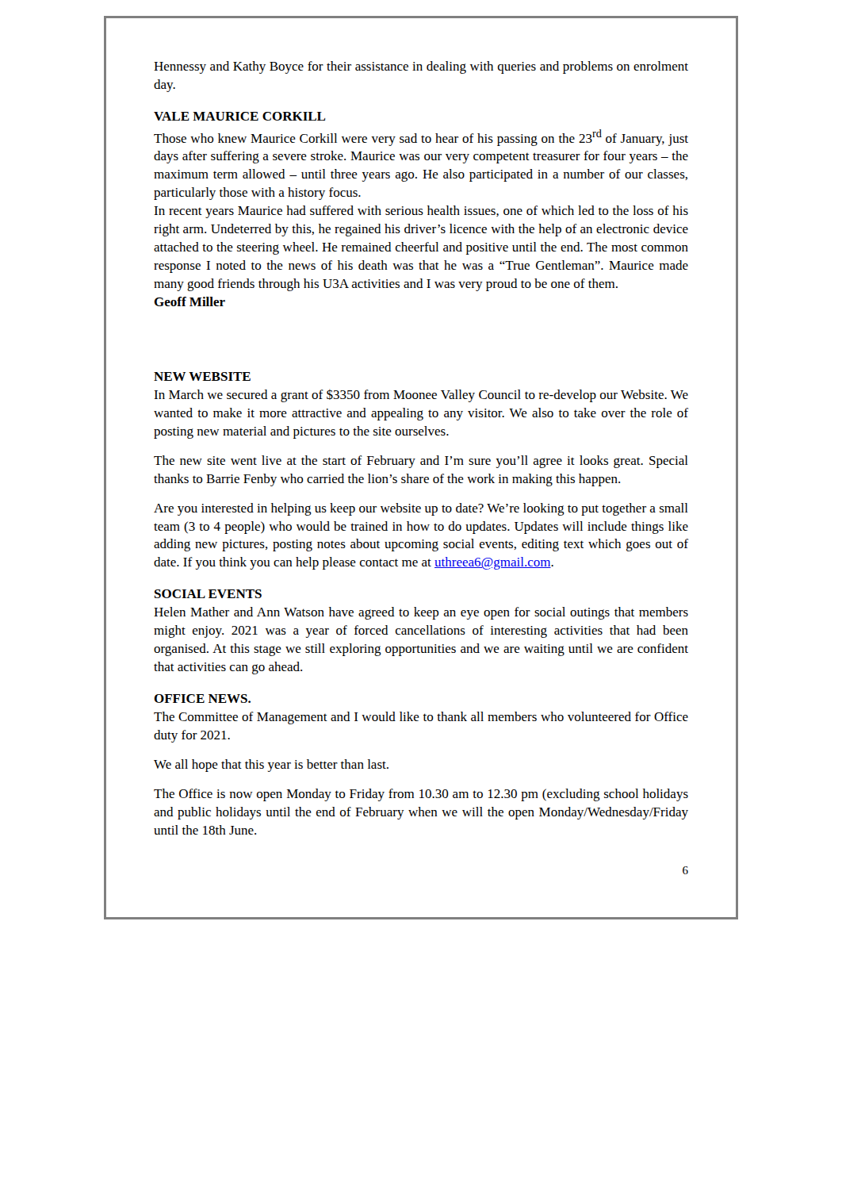Hennessy and Kathy Boyce for their assistance in dealing with queries and problems on enrolment day.
Vale Maurice Corkill
Those who knew Maurice Corkill were very sad to hear of his passing on the 23rd of January, just days after suffering a severe stroke. Maurice was our very competent treasurer for four years – the maximum term allowed – until three years ago. He also participated in a number of our classes, particularly those with a history focus.
In recent years Maurice had suffered with serious health issues, one of which led to the loss of his right arm. Undeterred by this, he regained his driver’s licence with the help of an electronic device attached to the steering wheel. He remained cheerful and positive until the end. The most common response I noted to the news of his death was that he was a “True Gentleman”. Maurice made many good friends through his U3A activities and I was very proud to be one of them.
Geoff Miller
New Website
In March we secured a grant of $3350 from Moonee Valley Council to re-develop our Website. We wanted to make it more attractive and appealing to any visitor. We also to take over the role of posting new material and pictures to the site ourselves.
The new site went live at the start of February and I’m sure you’ll agree it looks great. Special thanks to Barrie Fenby who carried the lion’s share of the work in making this happen.
Are you interested in helping us keep our website up to date? We’re looking to put together a small team (3 to 4 people) who would be trained in how to do updates. Updates will include things like adding new pictures, posting notes about upcoming social events, editing text which goes out of date. If you think you can help please contact me at uthreea6@gmail.com.
Social Events
Helen Mather and Ann Watson have agreed to keep an eye open for social outings that members might enjoy. 2021 was a year of forced cancellations of interesting activities that had been organised. At this stage we still exploring opportunities and we are waiting until we are confident that activities can go ahead.
Office News.
The Committee of Management and I would like to thank all members who volunteered for Office duty for 2021.
We all hope that this year is better than last.
The Office is now open Monday to Friday from 10.30 am to 12.30 pm (excluding school holidays and public holidays until the end of February when we will the open Monday/Wednesday/Friday until the 18th June.
6